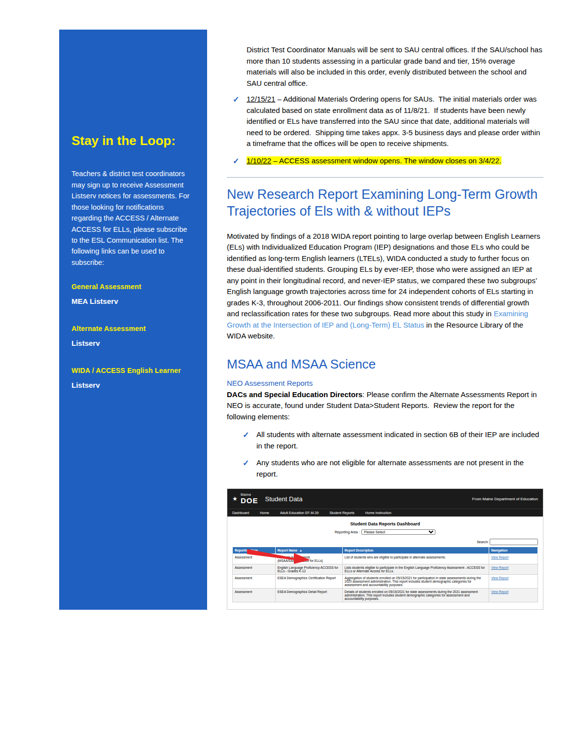Stay in the Loop:
Teachers & district test coordinators may sign up to receive Assessment Listserv notices for assessments. For those looking for notifications regarding the ACCESS / Alternate ACCESS for ELLs, please subscribe to the ESL Communication list. The following links can be used to subscribe:
General Assessment
MEA Listserv
Alternate Assessment
Listserv
WIDA / ACCESS English Learner
Listserv
District Test Coordinator Manuals will be sent to SAU central offices. If the SAU/school has more than 10 students assessing in a particular grade band and tier, 15% overage materials will also be included in this order, evenly distributed between the school and SAU central office.
12/15/21 – Additional Materials Ordering opens for SAUs. The initial materials order was calculated based on state enrollment data as of 11/8/21. If students have been newly identified or ELs have transferred into the SAU since that date, additional materials will need to be ordered. Shipping time takes appx. 3-5 business days and please order within a timeframe that the offices will be open to receive shipments.
1/10/22 – ACCESS assessment window opens. The window closes on 3/4/22.
New Research Report Examining Long-Term Growth Trajectories of Els with & without IEPs
Motivated by findings of a 2018 WIDA report pointing to large overlap between English Learners (ELs) with Individualized Education Program (IEP) designations and those ELs who could be identified as long-term English learners (LTELs), WIDA conducted a study to further focus on these dual-identified students. Grouping ELs by ever-IEP, those who were assigned an IEP at any point in their longitudinal record, and never-IEP status, we compared these two subgroups’ English language growth trajectories across time for 24 independent cohorts of ELs starting in grades K-3, throughout 2006-2011. Our findings show consistent trends of differential growth and reclassification rates for these two subgroups. Read more about this study in Examining Growth at the Intersection of IEP and (Long-Term) EL Status in the Resource Library of the WIDA website.
MSAA and MSAA Science
NEO Assessment Reports
DACs and Special Education Directors: Please confirm the Alternate Assessments Report in NEO is accurate, found under Student Data>Student Reports. Review the report for the following elements:
All students with alternate assessment indicated in section 6B of their IEP are included in the report.
Any students who are not eligible for alternate assessments are not present in the report.
★ Maine DOE Student Data
From Maine Department of Education
Dashboard Home Adult Education EF-M-39 Student Reports Home Instruction
Student Data Reports Dashboard
Reporting Area : Please Select
Search:
| Reporting Area | Report Name ▲ | Report Description | Navigation |
| --- | --- | --- | --- |
| Assessment | Alternate Assessments (MSAA/SAA/ACCESS for ELLs) | List of students who are eligible to participate in alternate assessments. | View Report |
| Assessment | English Language Proficiency ACCESS for ELLs - Grades K-12 | Lists students eligible to participate in the English Language Proficiency Assessment - ACCESS for ELLs or Alternate Access for ELLs. | View Report |
| Assessment | ESEA Demographics Certification Report | Aggregation of students enrolled on 05/15/2021 for participation in state assessments during the 2020 assessment administration. This report includes student demographic categories for assessment and accountability purposes. | View Report |
| Assessment | ESEA Demographics Detail Report | Details of students enrolled on 05/15/2021 for state assessments during the 2021 assessment administration. This report includes student demographic categories for assessment and accountability purposes. | View Report |